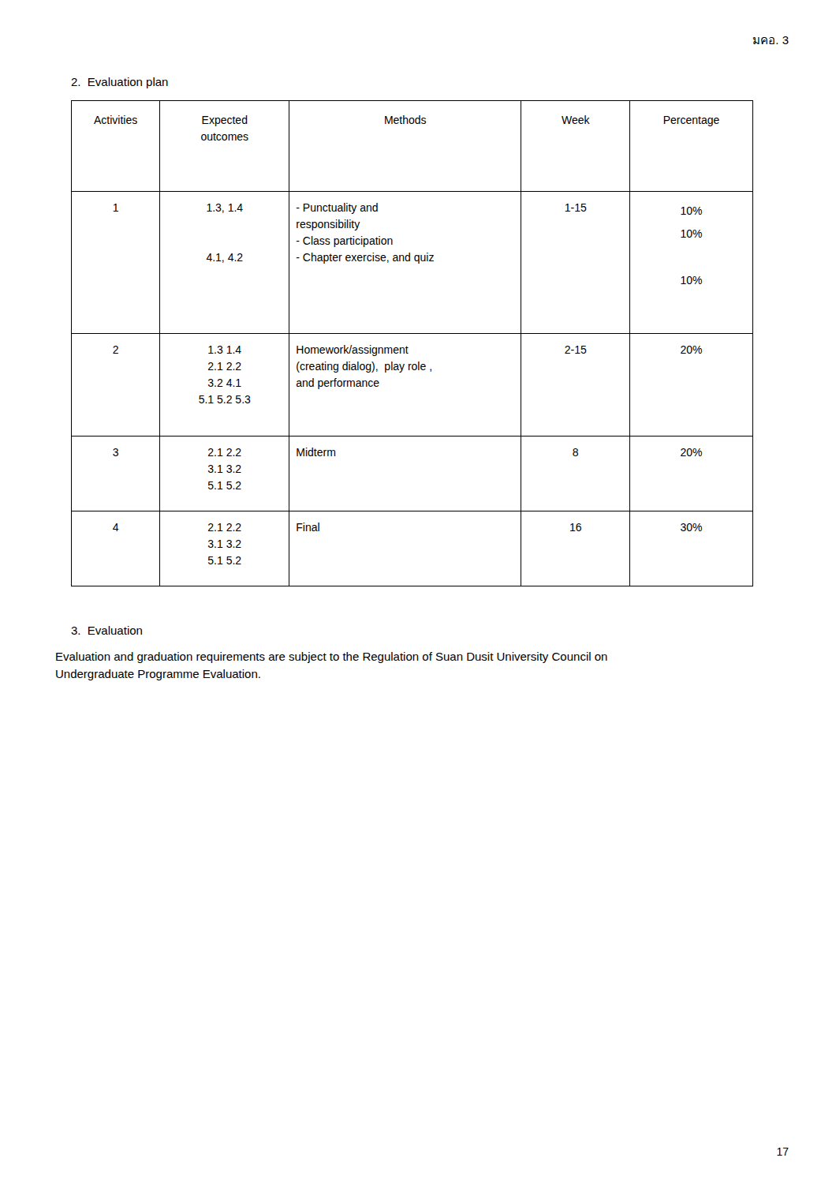มคอ. 3
2. Evaluation plan
| Activities | Expected outcomes | Methods | Week | Percentage |
| --- | --- | --- | --- | --- |
| 1 | 1.3, 1.4 4.1, 4.2 | - Punctuality and responsibility - Class participation - Chapter exercise, and quiz | 1-15 | 10% 10% 10% |
| 2 | 1.3 1.4 2.1 2.2 3.2 4.1 5.1 5.2 5.3 | Homework/assignment (creating dialog), play role , and performance | 2-15 | 20% |
| 3 | 2.1 2.2 3.1 3.2 5.1 5.2 | Midterm | 8 | 20% |
| 4 | 2.1 2.2 3.1 3.2 5.1 5.2 | Final | 16 | 30% |
3. Evaluation
Evaluation and graduation requirements are subject to the Regulation of Suan Dusit University Council on Undergraduate Programme Evaluation.
17